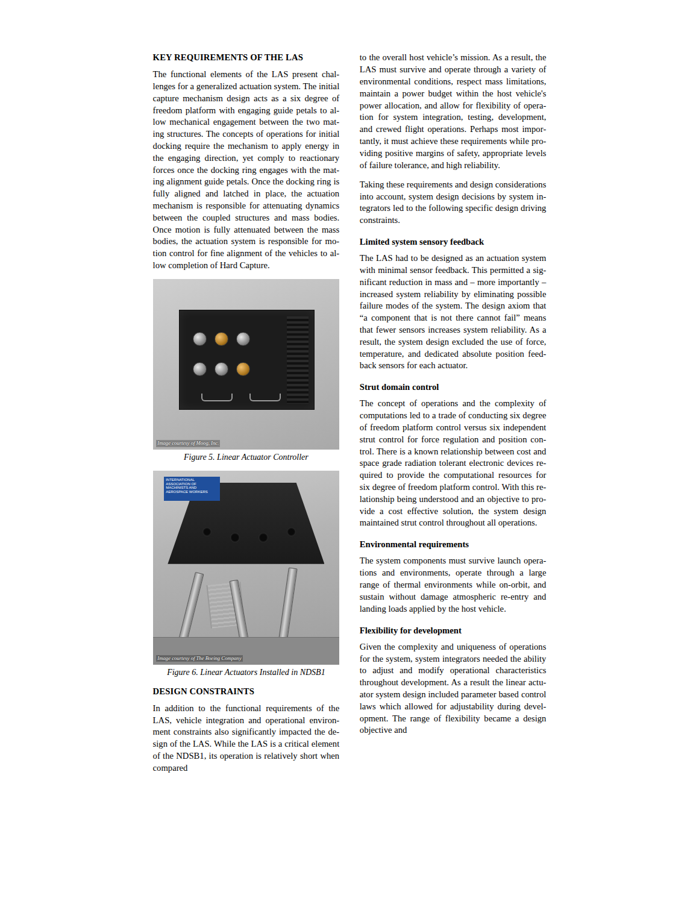KEY REQUIREMENTS OF THE LAS
The functional elements of the LAS present challenges for a generalized actuation system. The initial capture mechanism design acts as a six degree of freedom platform with engaging guide petals to allow mechanical engagement between the two mating structures. The concepts of operations for initial docking require the mechanism to apply energy in the engaging direction, yet comply to reactionary forces once the docking ring engages with the mating alignment guide petals. Once the docking ring is fully aligned and latched in place, the actuation mechanism is responsible for attenuating dynamics between the coupled structures and mass bodies. Once motion is fully attenuated between the mass bodies, the actuation system is responsible for motion control for fine alignment of the vehicles to allow completion of Hard Capture.
Image courtesy of Moog, Inc.
Figure 5. Linear Actuator Controller
INTERNATIONAL ASSOCIATION OF MACHINISTS AND AEROSPACE WORKERS
Image courtesy of The Boeing Company
Figure 6. Linear Actuators Installed in NDSB1
DESIGN CONSTRAINTS
In addition to the functional requirements of the LAS, vehicle integration and operational environment constraints also significantly impacted the design of the LAS. While the LAS is a critical element of the NDSB1, its operation is relatively short when compared
to the overall host vehicle’s mission. As a result, the LAS must survive and operate through a variety of environmental conditions, respect mass limitations, maintain a power budget within the host vehicle's power allocation, and allow for flexibility of operation for system integration, testing, development, and crewed flight operations. Perhaps most importantly, it must achieve these requirements while providing positive margins of safety, appropriate levels of failure tolerance, and high reliability.
Taking these requirements and design considerations into account, system design decisions by system integrators led to the following specific design driving constraints.
Limited system sensory feedback
The LAS had to be designed as an actuation system with minimal sensor feedback. This permitted a significant reduction in mass and – more importantly – increased system reliability by eliminating possible failure modes of the system. The design axiom that “a component that is not there cannot fail” means that fewer sensors increases system reliability. As a result, the system design excluded the use of force, temperature, and dedicated absolute position feedback sensors for each actuator.
Strut domain control
The concept of operations and the complexity of computations led to a trade of conducting six degree of freedom platform control versus six independent strut control for force regulation and position control. There is a known relationship between cost and space grade radiation tolerant electronic devices required to provide the computational resources for six degree of freedom platform control. With this relationship being understood and an objective to provide a cost effective solution, the system design maintained strut control throughout all operations.
Environmental requirements
The system components must survive launch operations and environments, operate through a large range of thermal environments while on-orbit, and sustain without damage atmospheric re-entry and landing loads applied by the host vehicle.
Flexibility for development
Given the complexity and uniqueness of operations for the system, system integrators needed the ability to adjust and modify operational characteristics throughout development. As a result the linear actuator system design included parameter based control laws which allowed for adjustability during development. The range of flexibility became a design objective and